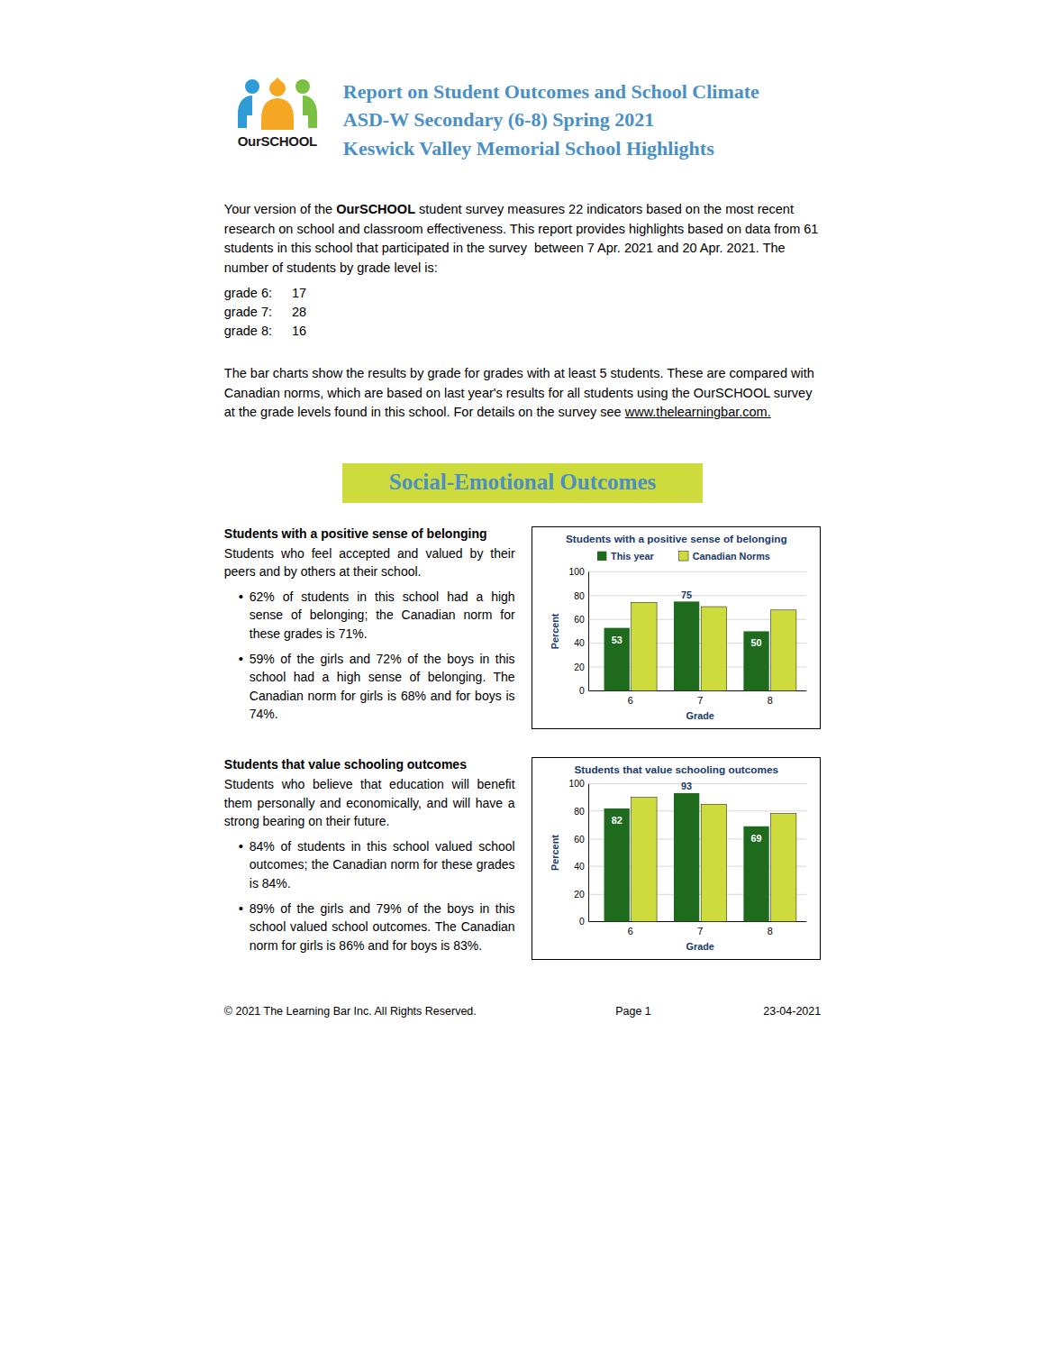Our SCHOOL
Report on Student Outcomes and School Climate
ASD-W Secondary (6-8) Spring 2021
Keswick Valley Memorial School Highlights
Your version of the OurSCHOOL student survey measures 22 indicators based on the most recent research on school and classroom effectiveness. This report provides highlights based on data from 61 students in this school that participated in the survey between 7 Apr. 2021 and 20 Apr. 2021. The number of students by grade level is:
grade 6:17
grade 7:28
grade 8:16
The bar charts show the results by grade for grades with at least 5 students. These are compared with Canadian norms, which are based on last year's results for all students using the OurSCHOOL survey at the grade levels found in this school. For details on the survey see www.thelearningbar.com.
Social-Emotional Outcomes
Students with a positive sense of belonging
Students who feel accepted and valued by their peers and by others at their school.
62% of students in this school had a high sense of belonging; the Canadian norm for these grades is 71%.
59% of the girls and 72% of the boys in this school had a high sense of belonging. The Canadian norm for girls is 68% and for boys is 74%.
Students with a positive sense of belonging This year Canadian Norms 100 80 60 40 20 0 Percent 53 75 50 6 7 8 Grade
Students that value schooling outcomes
Students who believe that education will benefit them personally and economically, and will have a strong bearing on their future.
84% of students in this school valued school outcomes; the Canadian norm for these grades is 84%.
89% of the girls and 79% of the boys in this school valued school outcomes. The Canadian norm for girls is 86% and for boys is 83%.
Students that value schooling outcomes 100 80 60 40 20 0 Percent 82 93 69 6 7 8 Grade
© 2021 The Learning Bar Inc. All Rights Reserved.
Page 1
23-04-2021